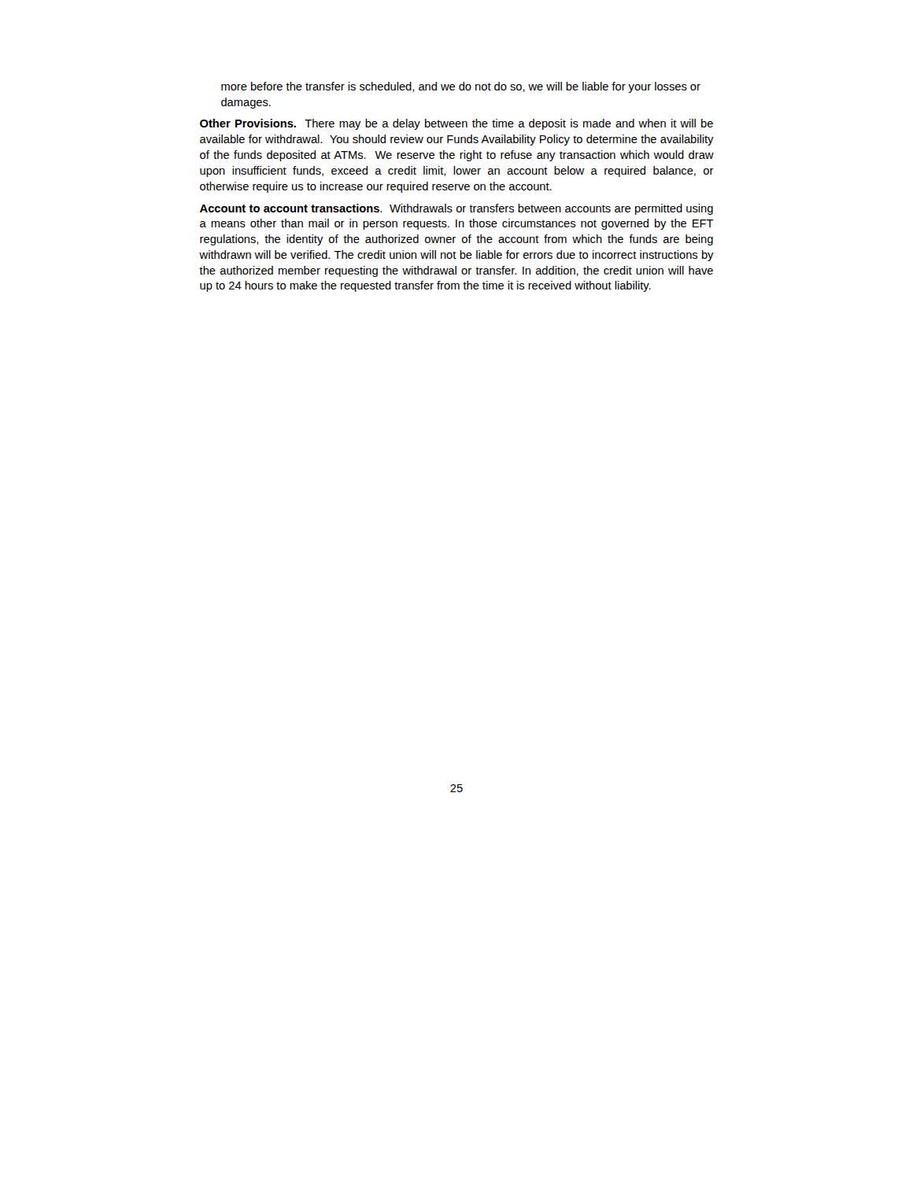more before the transfer is scheduled, and we do not do so, we will be liable for your losses or damages.
Other Provisions. There may be a delay between the time a deposit is made and when it will be available for withdrawal. You should review our Funds Availability Policy to determine the availability of the funds deposited at ATMs. We reserve the right to refuse any transaction which would draw upon insufficient funds, exceed a credit limit, lower an account below a required balance, or otherwise require us to increase our required reserve on the account.
Account to account transactions. Withdrawals or transfers between accounts are permitted using a means other than mail or in person requests. In those circumstances not governed by the EFT regulations, the identity of the authorized owner of the account from which the funds are being withdrawn will be verified. The credit union will not be liable for errors due to incorrect instructions by the authorized member requesting the withdrawal or transfer. In addition, the credit union will have up to 24 hours to make the requested transfer from the time it is received without liability.
25